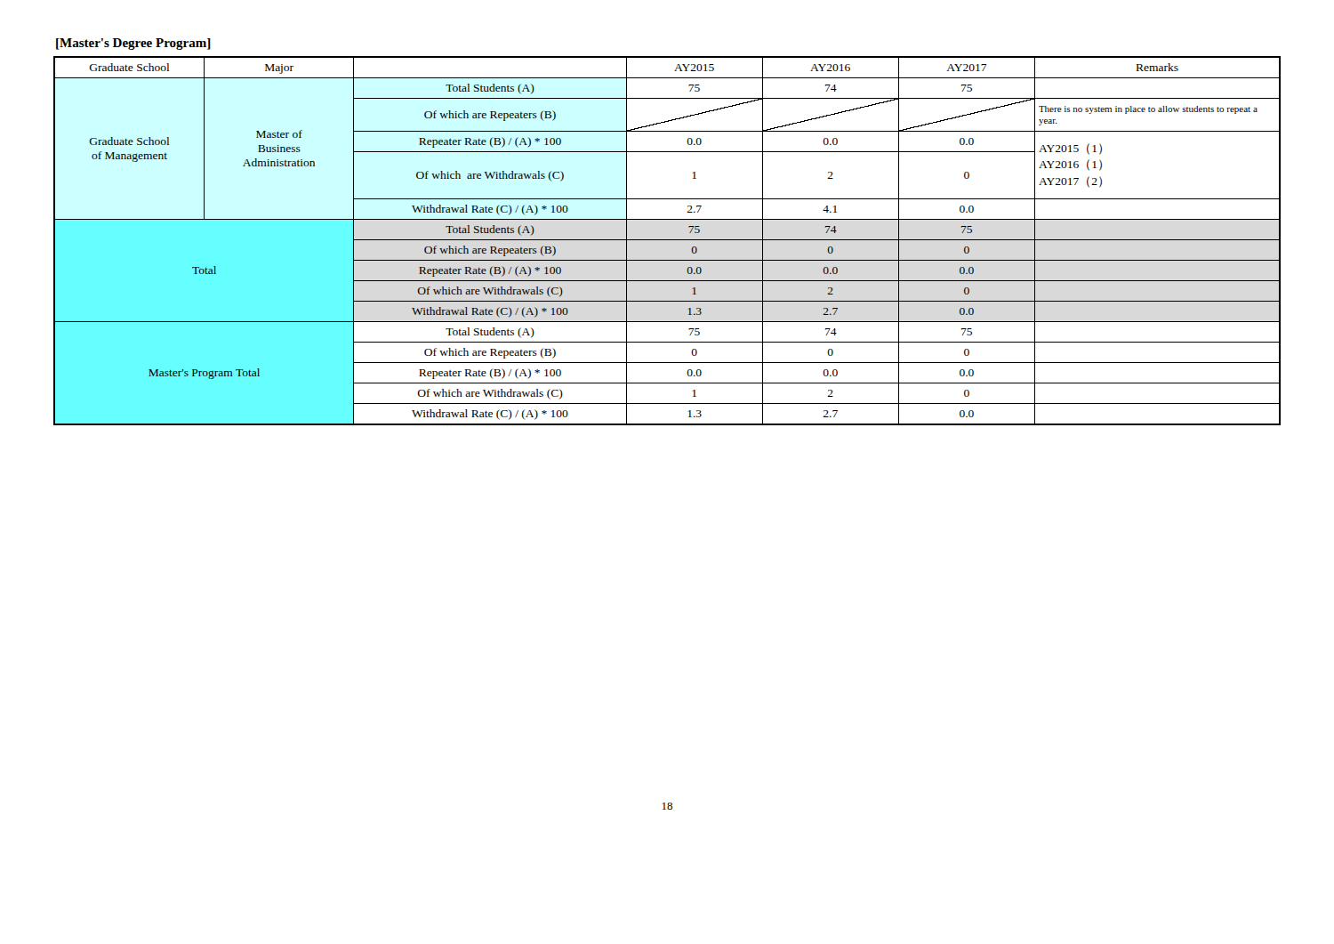[Master's Degree Program]
| Graduate School | Major | | AY2015 | AY2016 | AY2017 | Remarks |
| Graduate School of Management | Master of Business Administration | Total Students (A) | 75 | 74 | 75 | |
| Of which are Repeaters (B) | | | | There is no system in place to allow students to repeat a year. |
| Repeater Rate (B) / (A) * 100 | 0.0 | 0.0 | 0.0 | AY2015（1） AY2016（1） AY2017（2） |
| Of which are Withdrawals (C) | 1 | 2 | 0 |
| Withdrawal Rate (C) / (A) * 100 | 2.7 | 4.1 | 0.0 | |
| Total | Total Students (A) | 75 | 74 | 75 | |
| Of which are Repeaters (B) | 0 | 0 | 0 | |
| Repeater Rate (B) / (A) * 100 | 0.0 | 0.0 | 0.0 | |
| Of which are Withdrawals (C) | 1 | 2 | 0 | |
| Withdrawal Rate (C) / (A) * 100 | 1.3 | 2.7 | 0.0 | |
| Master's Program Total | Total Students (A) | 75 | 74 | 75 | |
| Of which are Repeaters (B) | 0 | 0 | 0 | |
| Repeater Rate (B) / (A) * 100 | 0.0 | 0.0 | 0.0 | |
| Of which are Withdrawals (C) | 1 | 2 | 0 | |
| Withdrawal Rate (C) / (A) * 100 | 1.3 | 2.7 | 0.0 | |
18